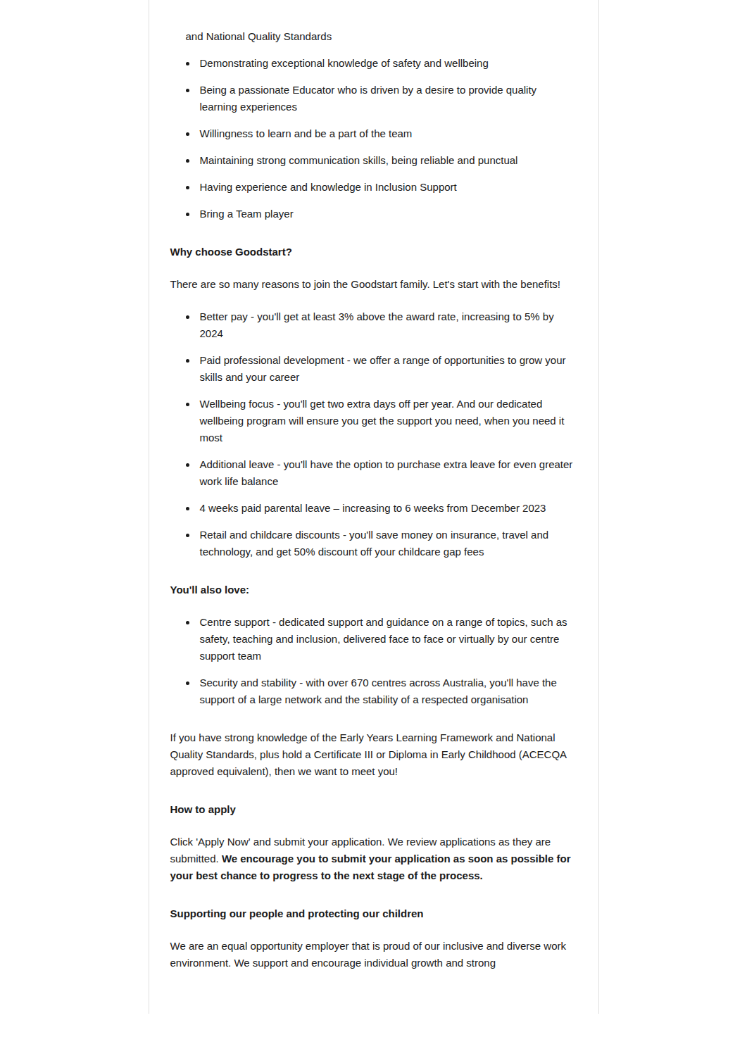and National Quality Standards
Demonstrating exceptional knowledge of safety and wellbeing
Being a passionate Educator who is driven by a desire to provide quality learning experiences
Willingness to learn and be a part of the team
Maintaining strong communication skills, being reliable and punctual
Having experience and knowledge in Inclusion Support
Bring a Team player
Why choose Goodstart?
There are so many reasons to join the Goodstart family. Let's start with the benefits!
Better pay - you'll get at least 3% above the award rate, increasing to 5% by 2024
Paid professional development - we offer a range of opportunities to grow your skills and your career
Wellbeing focus - you'll get two extra days off per year. And our dedicated wellbeing program will ensure you get the support you need, when you need it most
Additional leave - you'll have the option to purchase extra leave for even greater work life balance
4 weeks paid parental leave – increasing to 6 weeks from December 2023
Retail and childcare discounts - you'll save money on insurance, travel and technology, and get 50% discount off your childcare gap fees
You'll also love:
Centre support - dedicated support and guidance on a range of topics, such as safety, teaching and inclusion, delivered face to face or virtually by our centre support team
Security and stability - with over 670 centres across Australia, you'll have the support of a large network and the stability of a respected organisation
If you have strong knowledge of the Early Years Learning Framework and National Quality Standards, plus hold a Certificate III or Diploma in Early Childhood (ACECQA approved equivalent), then we want to meet you!
How to apply
Click 'Apply Now' and submit your application. We review applications as they are submitted. We encourage you to submit your application as soon as possible for your best chance to progress to the next stage of the process.
Supporting our people and protecting our children
We are an equal opportunity employer that is proud of our inclusive and diverse work environment. We support and encourage individual growth and strong